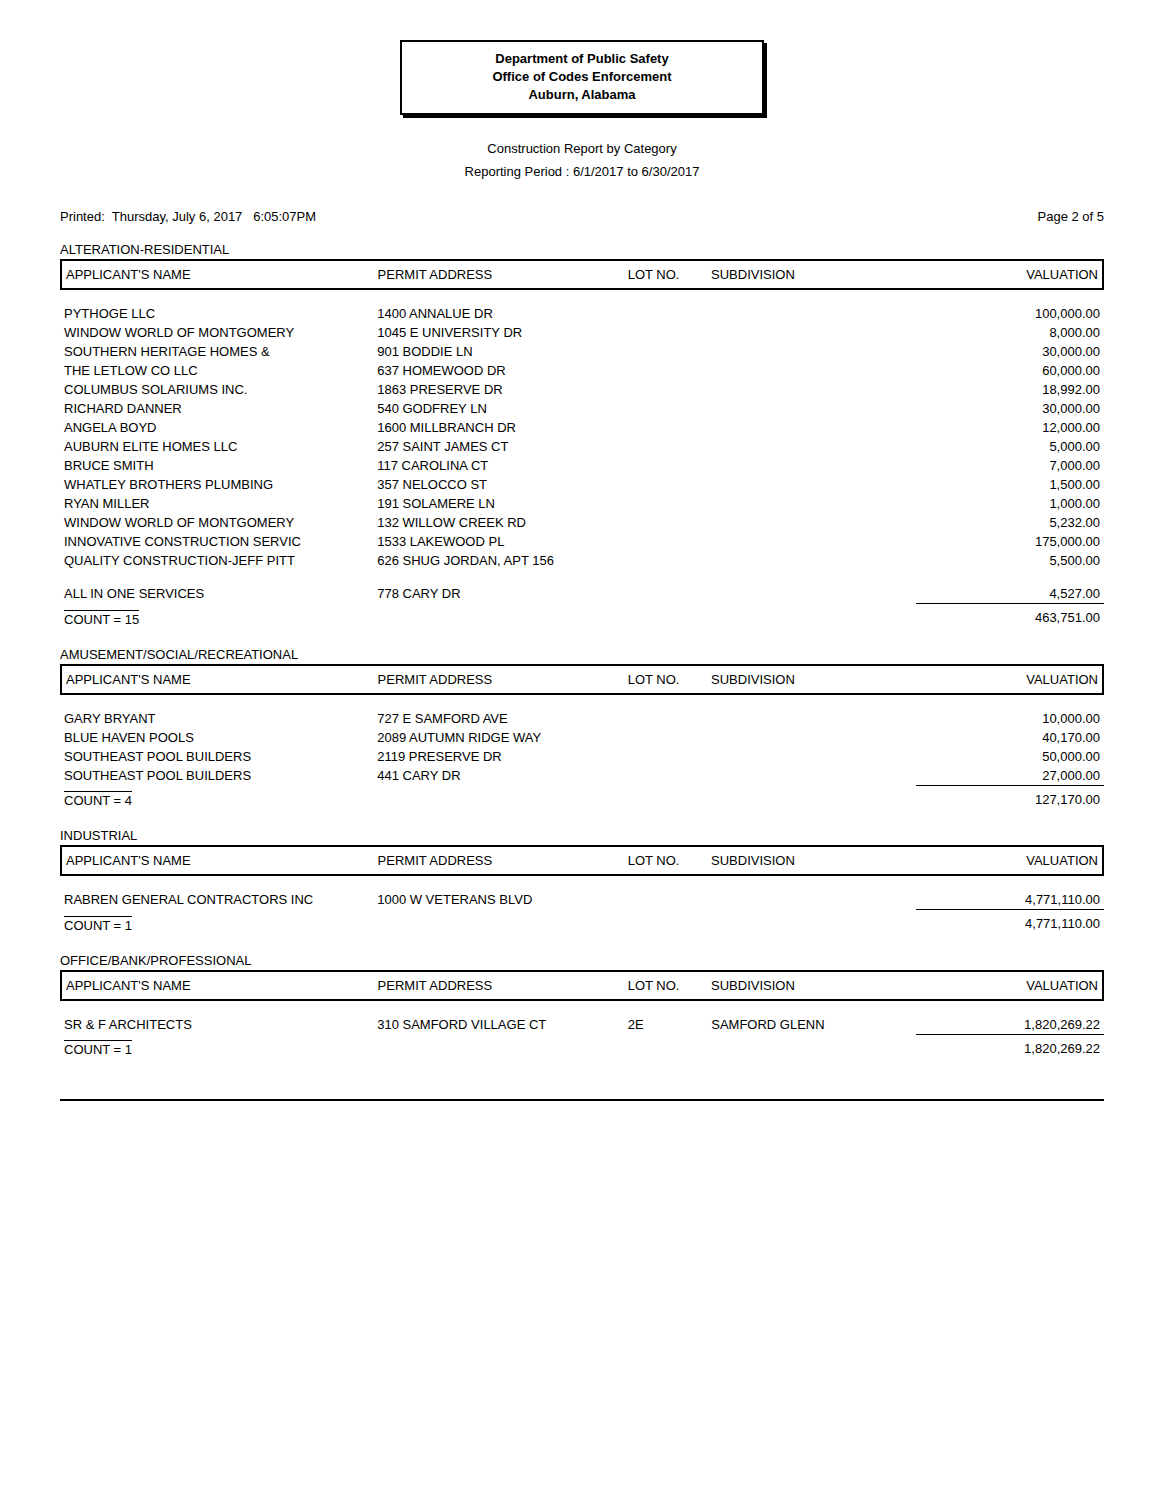Department of Public Safety
Office of Codes Enforcement
Auburn, Alabama
Construction Report by Category
Reporting Period : 6/1/2017 to 6/30/2017
Printed: Thursday, July 6, 2017 6:05:07PM Page 2 of 5
ALTERATION-RESIDENTIAL
| APPLICANT'S NAME | PERMIT ADDRESS | LOT NO. | SUBDIVISION | VALUATION |
| PYTHOGE LLC | 1400 ANNALUE DR | | | 100,000.00 |
| WINDOW WORLD OF MONTGOMERY | 1045 E UNIVERSITY DR | | | 8,000.00 |
| SOUTHERN HERITAGE HOMES & | 901 BODDIE LN | | | 30,000.00 |
| THE LETLOW CO LLC | 637 HOMEWOOD DR | | | 60,000.00 |
| COLUMBUS SOLARIUMS INC. | 1863 PRESERVE DR | | | 18,992.00 |
| RICHARD DANNER | 540 GODFREY LN | | | 30,000.00 |
| ANGELA BOYD | 1600 MILLBRANCH DR | | | 12,000.00 |
| AUBURN ELITE HOMES LLC | 257 SAINT JAMES CT | | | 5,000.00 |
| BRUCE SMITH | 117 CAROLINA CT | | | 7,000.00 |
| WHATLEY BROTHERS PLUMBING | 357 NELOCCO ST | | | 1,500.00 |
| RYAN MILLER | 191 SOLAMERE LN | | | 1,000.00 |
| WINDOW WORLD OF MONTGOMERY | 132 WILLOW CREEK RD | | | 5,232.00 |
| INNOVATIVE CONSTRUCTION SERVIC | 1533 LAKEWOOD PL | | | 175,000.00 |
| QUALITY CONSTRUCTION-JEFF PITT | 626 SHUG JORDAN, APT 156 | | | 5,500.00 |
| ALL IN ONE SERVICES | 778 CARY DR | | | 4,527.00 |
| COUNT = 15 | | | | 463,751.00 |
AMUSEMENT/SOCIAL/RECREATIONAL
| APPLICANT'S NAME | PERMIT ADDRESS | LOT NO. | SUBDIVISION | VALUATION |
| GARY BRYANT | 727 E SAMFORD AVE | | | 10,000.00 |
| BLUE HAVEN POOLS | 2089 AUTUMN RIDGE WAY | | | 40,170.00 |
| SOUTHEAST POOL BUILDERS | 2119 PRESERVE DR | | | 50,000.00 |
| SOUTHEAST POOL BUILDERS | 441 CARY DR | | | 27,000.00 |
| COUNT = 4 | | | | 127,170.00 |
INDUSTRIAL
| APPLICANT'S NAME | PERMIT ADDRESS | LOT NO. | SUBDIVISION | VALUATION |
| RABREN GENERAL CONTRACTORS INC | 1000 W VETERANS BLVD | | | 4,771,110.00 |
| COUNT = 1 | | | | 4,771,110.00 |
OFFICE/BANK/PROFESSIONAL
| APPLICANT'S NAME | PERMIT ADDRESS | LOT NO. | SUBDIVISION | VALUATION |
| SR & F ARCHITECTS | 310 SAMFORD VILLAGE CT | 2E | SAMFORD GLENN | 1,820,269.22 |
| COUNT = 1 | | | | 1,820,269.22 |